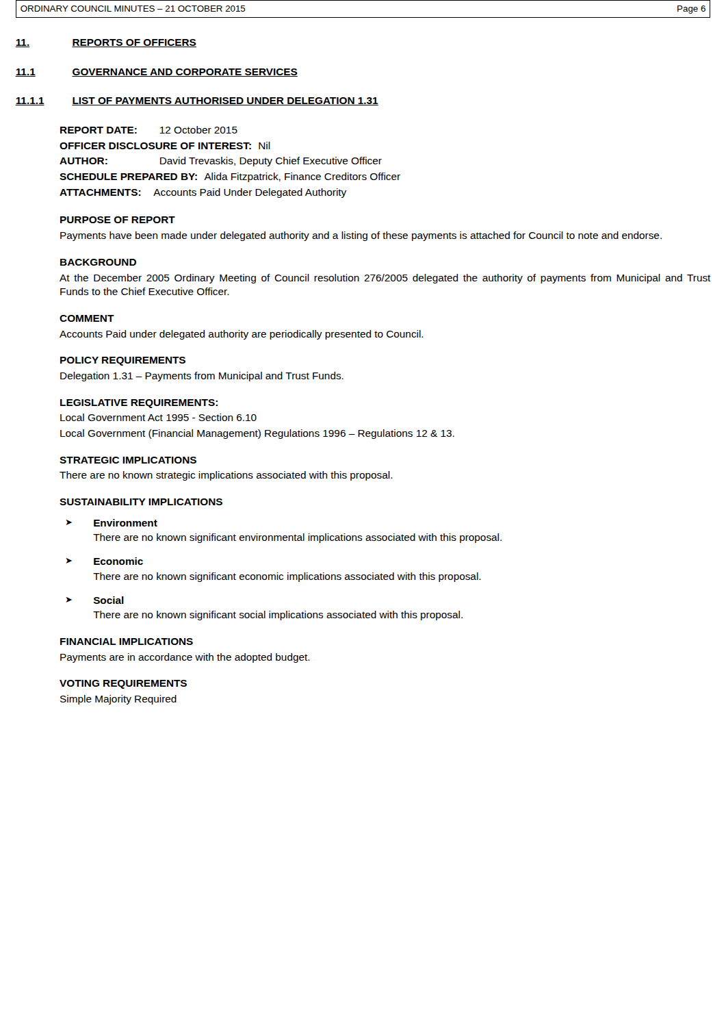ORDINARY COUNCIL MINUTES – 21 OCTOBER 2015 Page 6
11. REPORTS OF OFFICERS
11.1 GOVERNANCE AND CORPORATE SERVICES
11.1.1 LIST OF PAYMENTS AUTHORISED UNDER DELEGATION 1.31
REPORT DATE: 12 October 2015
OFFICER DISCLOSURE OF INTEREST: Nil
AUTHOR: David Trevaskis, Deputy Chief Executive Officer
SCHEDULE PREPARED BY: Alida Fitzpatrick, Finance Creditors Officer
ATTACHMENTS: Accounts Paid Under Delegated Authority
PURPOSE OF REPORT
Payments have been made under delegated authority and a listing of these payments is attached for Council to note and endorse.
BACKGROUND
At the December 2005 Ordinary Meeting of Council resolution 276/2005 delegated the authority of payments from Municipal and Trust Funds to the Chief Executive Officer.
COMMENT
Accounts Paid under delegated authority are periodically presented to Council.
POLICY REQUIREMENTS
Delegation 1.31 – Payments from Municipal and Trust Funds.
LEGISLATIVE REQUIREMENTS:
Local Government Act 1995 - Section 6.10
Local Government (Financial Management) Regulations 1996 – Regulations 12 & 13.
STRATEGIC IMPLICATIONS
There are no known strategic implications associated with this proposal.
SUSTAINABILITY IMPLICATIONS
Environment There are no known significant environmental implications associated with this proposal.
Economic There are no known significant economic implications associated with this proposal.
Social There are no known significant social implications associated with this proposal.
FINANCIAL IMPLICATIONS
Payments are in accordance with the adopted budget.
VOTING REQUIREMENTS
Simple Majority Required